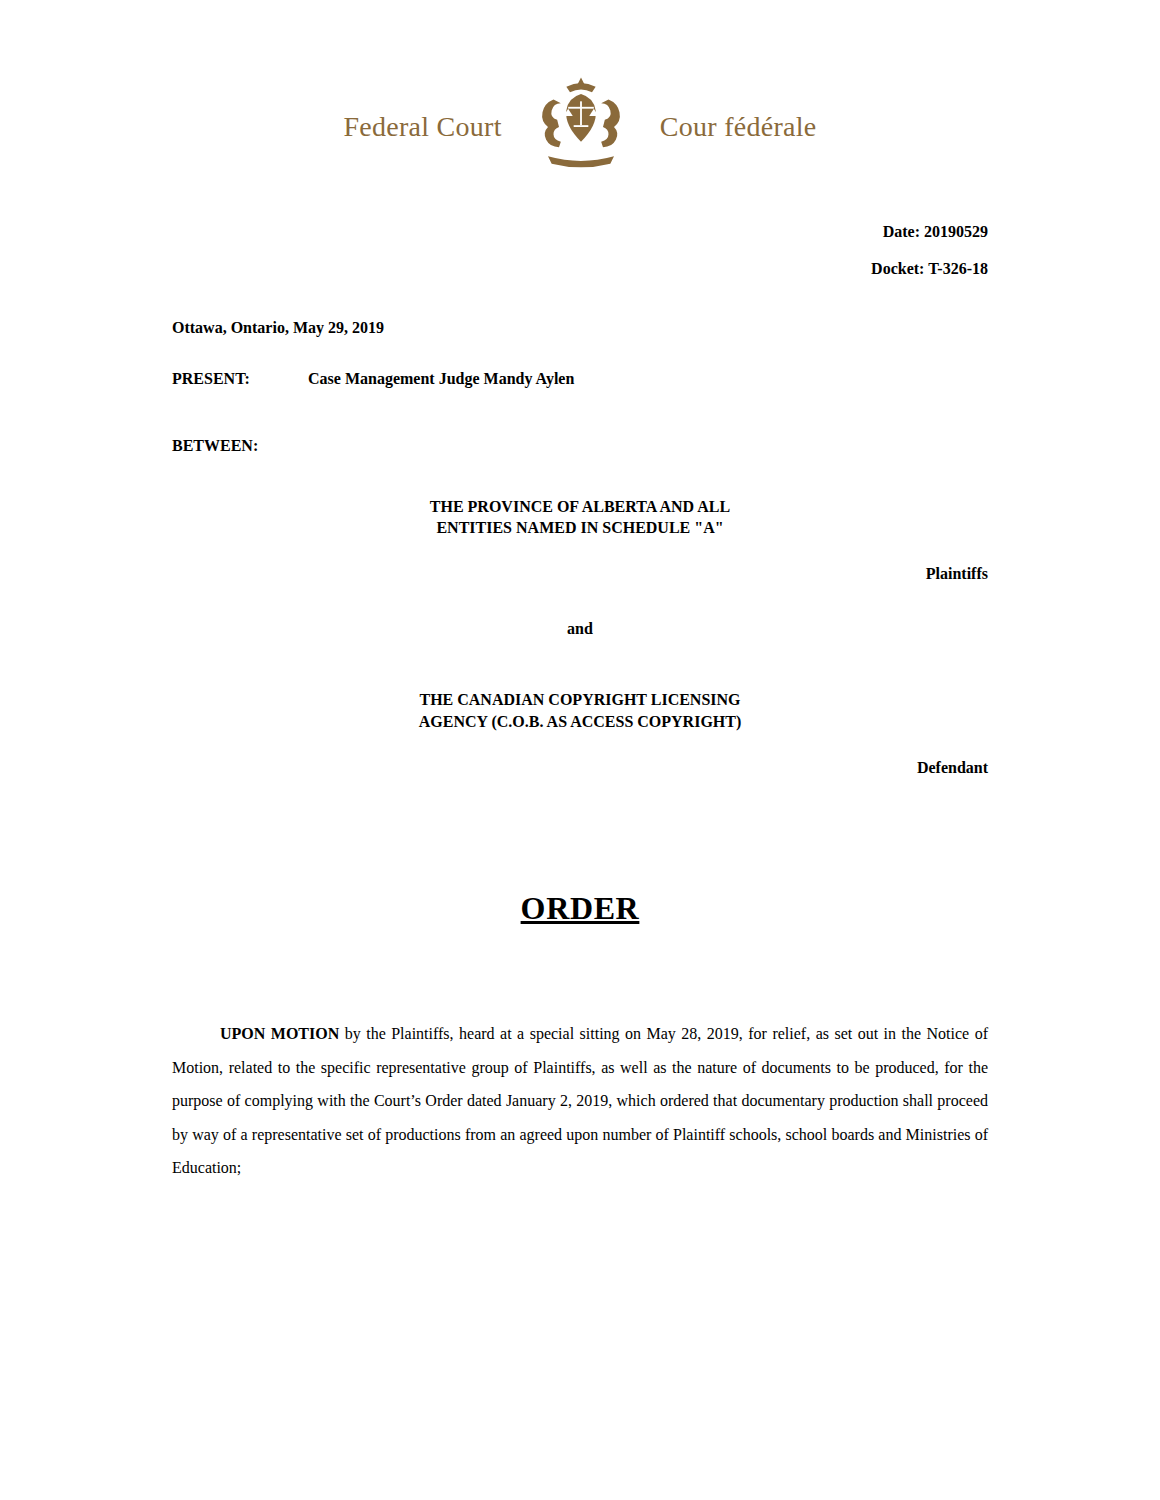Federal Court Cour fédérale
Date: 20190529
Docket: T-326-18
Ottawa, Ontario, May 29, 2019
PRESENT: Case Management Judge Mandy Aylen
BETWEEN:
The Province of Alberta and all
entities named in Schedule "A"
Plaintiffs
and
The Canadian Copyright Licensing
Agency (c.o.b. as Access Copyright)
Defendant
ORDER
UPON MOTION by the Plaintiffs, heard at a special sitting on May 28, 2019, for relief, as set out in the Notice of Motion, related to the specific representative group of Plaintiffs, as well as the nature of documents to be produced, for the purpose of complying with the Court’s Order dated January 2, 2019, which ordered that documentary production shall proceed by way of a representative set of productions from an agreed upon number of Plaintiff schools, school boards and Ministries of Education;